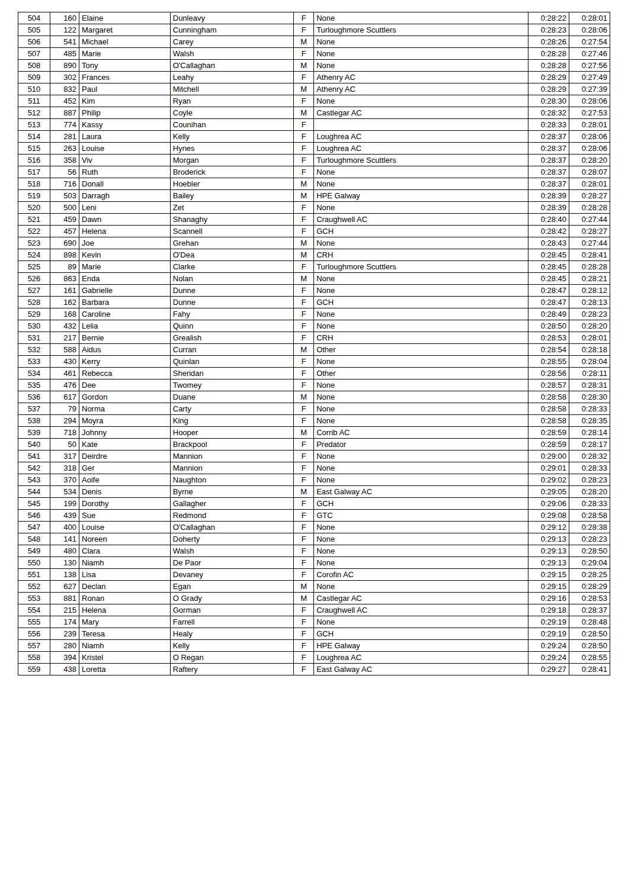| 504 | 160 | Elaine | Dunleavy | F | None | 0:28:22 | 0:28:01 |
| 505 | 122 | Margaret | Cunningham | F | Turloughmore Scuttlers | 0:28:23 | 0:28:06 |
| 506 | 541 | Michael | Carey | M | None | 0:28:26 | 0:27:54 |
| 507 | 485 | Marie | Walsh | F | None | 0:28:28 | 0:27:46 |
| 508 | 890 | Tony | O'Callaghan | M | None | 0:28:28 | 0:27:56 |
| 509 | 302 | Frances | Leahy | F | Athenry AC | 0:28:29 | 0:27:49 |
| 510 | 832 | Paul | Mitchell | M | Athenry AC | 0:28:29 | 0:27:39 |
| 511 | 452 | Kim | Ryan | F | None | 0:28:30 | 0:28:06 |
| 512 | 887 | Philip | Coyle | M | Castlegar AC | 0:28:32 | 0:27:53 |
| 513 | 774 | Kassy | Counihan | F | | 0:28:33 | 0:28:01 |
| 514 | 281 | Laura | Kelly | F | Loughrea AC | 0:28:37 | 0:28:06 |
| 515 | 263 | Louise | Hynes | F | Loughrea AC | 0:28:37 | 0:28:06 |
| 516 | 358 | Viv | Morgan | F | Turloughmore Scuttlers | 0:28:37 | 0:28:20 |
| 517 | 56 | Ruth | Broderick | F | None | 0:28:37 | 0:28:07 |
| 518 | 716 | Donall | Hoebler | M | None | 0:28:37 | 0:28:01 |
| 519 | 503 | Darragh | Bailey | M | HPE Galway | 0:28:39 | 0:28:27 |
| 520 | 500 | Leni | Zet | F | None | 0:28:39 | 0:28:28 |
| 521 | 459 | Dawn | Shanaghy | F | Craughwell AC | 0:28:40 | 0:27:44 |
| 522 | 457 | Helena | Scannell | F | GCH | 0:28:42 | 0:28:27 |
| 523 | 690 | Joe | Grehan | M | None | 0:28:43 | 0:27:44 |
| 524 | 898 | Kevin | O'Dea | M | CRH | 0:28:45 | 0:28:41 |
| 525 | 89 | Marie | Clarke | F | Turloughmore Scuttlers | 0:28:45 | 0:28:28 |
| 526 | 863 | Enda | Nolan | M | None | 0:28:45 | 0:28:21 |
| 527 | 161 | Gabrielle | Dunne | F | None | 0:28:47 | 0:28:12 |
| 528 | 162 | Barbara | Dunne | F | GCH | 0:28:47 | 0:28:13 |
| 529 | 168 | Caroline | Fahy | F | None | 0:28:49 | 0:28:23 |
| 530 | 432 | Lelia | Quinn | F | None | 0:28:50 | 0:28:20 |
| 531 | 217 | Bernie | Grealish | F | CRH | 0:28:53 | 0:28:01 |
| 532 | 588 | Aidus | Curran | M | Other | 0:28:54 | 0:28:18 |
| 533 | 430 | Kerry | Quinlan | F | None | 0:28:55 | 0:28:04 |
| 534 | 461 | Rebecca | Sheridan | F | Other | 0:28:56 | 0:28:11 |
| 535 | 476 | Dee | Twomey | F | None | 0:28:57 | 0:28:31 |
| 536 | 617 | Gordon | Duane | M | None | 0:28:58 | 0:28:30 |
| 537 | 79 | Norma | Carty | F | None | 0:28:58 | 0:28:33 |
| 538 | 294 | Moyra | King | F | None | 0:28:58 | 0:28:35 |
| 539 | 718 | Johnny | Hooper | M | Corrib AC | 0:28:59 | 0:28:14 |
| 540 | 50 | Kate | Brackpool | F | Predator | 0:28:59 | 0:28:17 |
| 541 | 317 | Deirdre | Mannion | F | None | 0:29:00 | 0:28:32 |
| 542 | 318 | Ger | Mannion | F | None | 0:29:01 | 0:28:33 |
| 543 | 370 | Aoife | Naughton | F | None | 0:29:02 | 0:28:23 |
| 544 | 534 | Denis | Byrne | M | East Galway AC | 0:29:05 | 0:28:20 |
| 545 | 199 | Dorothy | Gallagher | F | GCH | 0:29:06 | 0:28:33 |
| 546 | 439 | Sue | Redmond | F | GTC | 0:29:08 | 0:28:58 |
| 547 | 400 | Louise | O'Callaghan | F | None | 0:29:12 | 0:28:38 |
| 548 | 141 | Noreen | Doherty | F | None | 0:29:13 | 0:28:23 |
| 549 | 480 | Clara | Walsh | F | None | 0:29:13 | 0:28:50 |
| 550 | 130 | Niamh | De Paor | F | None | 0:29:13 | 0:29:04 |
| 551 | 138 | Lisa | Devaney | F | Corofin AC | 0:29:15 | 0:28:25 |
| 552 | 627 | Declan | Egan | M | None | 0:29:15 | 0:28:29 |
| 553 | 881 | Ronan | O Grady | M | Castlegar AC | 0:29:16 | 0:28:53 |
| 554 | 215 | Helena | Gorman | F | Craughwell AC | 0:29:18 | 0:28:37 |
| 555 | 174 | Mary | Farrell | F | None | 0:29:19 | 0:28:48 |
| 556 | 239 | Teresa | Healy | F | GCH | 0:29:19 | 0:28:50 |
| 557 | 280 | Niamh | Kelly | F | HPE Galway | 0:29:24 | 0:28:50 |
| 558 | 394 | Kristel | O Regan | F | Loughrea AC | 0:29:24 | 0:28:55 |
| 559 | 438 | Loretta | Raftery | F | East Galway AC | 0:29:27 | 0:28:41 |